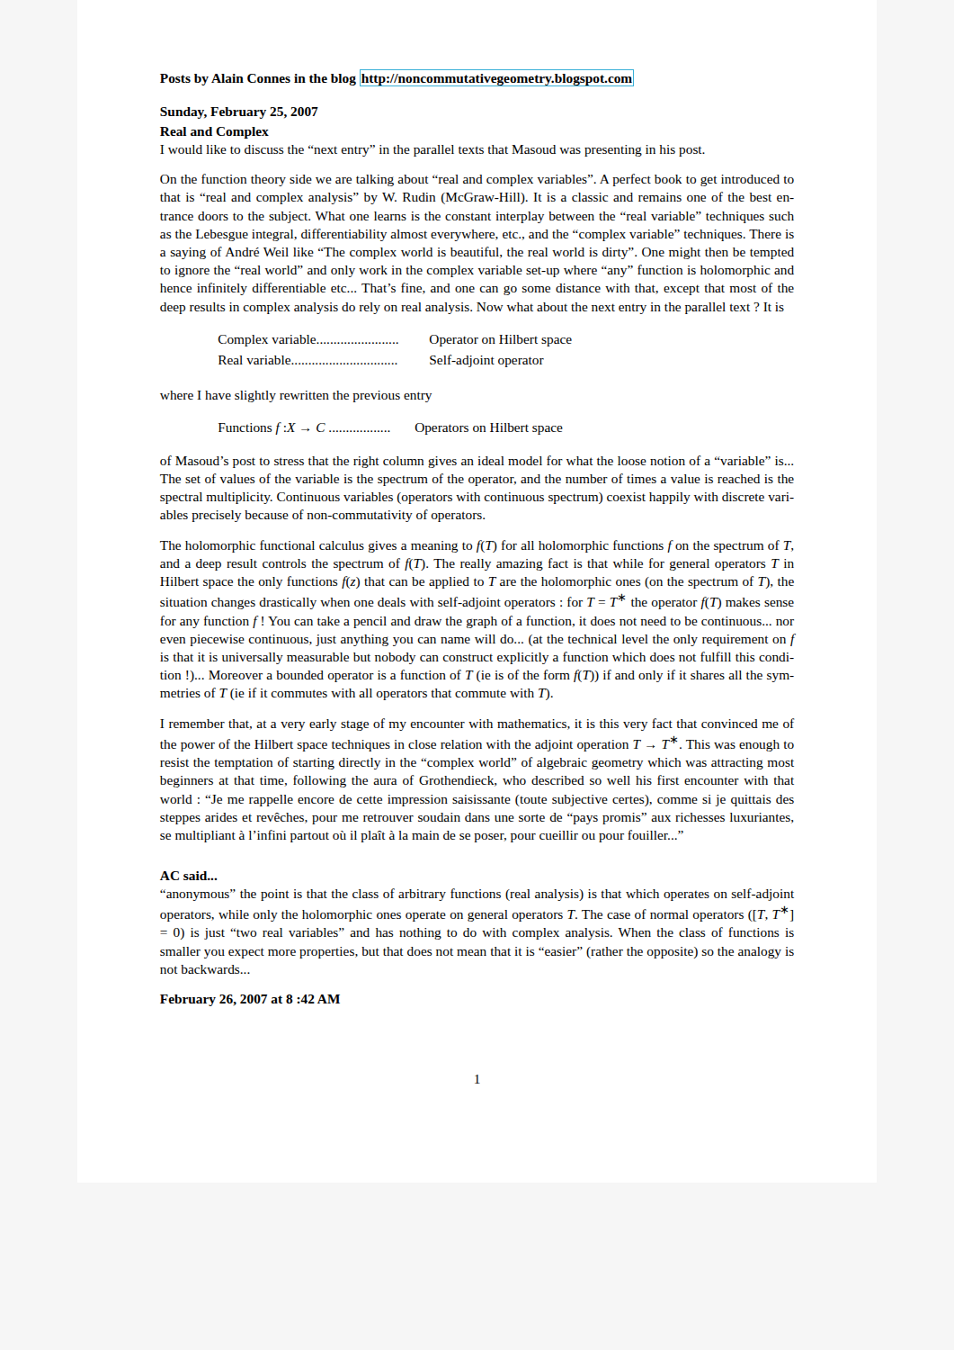Posts by Alain Connes in the blog http://noncommutativegeometry.blogspot.com
Sunday, February 25, 2007
Real and Complex
I would like to discuss the “next entry” in the parallel texts that Masoud was presenting in his post.
On the function theory side we are talking about “real and complex variables”. A perfect book to get introduced to that is “real and complex analysis” by W. Rudin (McGraw-Hill). It is a classic and remains one of the best entrance doors to the subject. What one learns is the constant interplay between the “real variable” techniques such as the Lebesgue integral, differentiability almost everywhere, etc., and the “complex variable” techniques. There is a saying of André Weil like “The complex world is beautiful, the real world is dirty”. One might then be tempted to ignore the “real world” and only work in the complex variable set-up where “any” function is holomorphic and hence infinitely differentiable etc... That’s fine, and one can go some distance with that, except that most of the deep results in complex analysis do rely on real analysis. Now what about the next entry in the parallel text ? It is
| Complex variable........................ | Operator on Hilbert space |
| Real variable............................... | Self-adjoint operator |
where I have slightly rewritten the previous entry
Functions f :X → C .................. Operators on Hilbert space
of Masoud’s post to stress that the right column gives an ideal model for what the loose notion of a “variable” is... The set of values of the variable is the spectrum of the operator, and the number of times a value is reached is the spectral multiplicity. Continuous variables (operators with continuous spectrum) coexist happily with discrete variables precisely because of non-commutativity of operators.
The holomorphic functional calculus gives a meaning to f(T) for all holomorphic functions f on the spectrum of T, and a deep result controls the spectrum of f(T). The really amazing fact is that while for general operators T in Hilbert space the only functions f(z) that can be applied to T are the holomorphic ones (on the spectrum of T), the situation changes drastically when one deals with self-adjoint operators : for T = T∗ the operator f(T) makes sense for any function f ! You can take a pencil and draw the graph of a function, it does not need to be continuous... nor even piecewise continuous, just anything you can name will do... (at the technical level the only requirement on f is that it is universally measurable but nobody can construct explicitly a function which does not fulfill this condition !)... Moreover a bounded operator is a function of T (ie is of the form f(T)) if and only if it shares all the symmetries of T (ie if it commutes with all operators that commute with T).
I remember that, at a very early stage of my encounter with mathematics, it is this very fact that convinced me of the power of the Hilbert space techniques in close relation with the adjoint operation T → T∗. This was enough to resist the temptation of starting directly in the “complex world” of algebraic geometry which was attracting most beginners at that time, following the aura of Grothendieck, who described so well his first encounter with that world : “Je me rappelle encore de cette impression saisissante (toute subjective certes), comme si je quittais des steppes arides et revêches, pour me retrouver soudain dans une sorte de “pays promis” aux richesses luxuriantes, se multipliant à l’infini partout où il plaît à la main de se poser, pour cueillir ou pour fouiller...”
AC said...
“anonymous” the point is that the class of arbitrary functions (real analysis) is that which operates on self-adjoint operators, while only the holomorphic ones operate on general operators T. The case of normal operators ([T, T∗] = 0) is just “two real variables” and has nothing to do with complex analysis. When the class of functions is smaller you expect more properties, but that does not mean that it is “easier” (rather the opposite) so the analogy is not backwards...
February 26, 2007 at 8 :42 AM
1